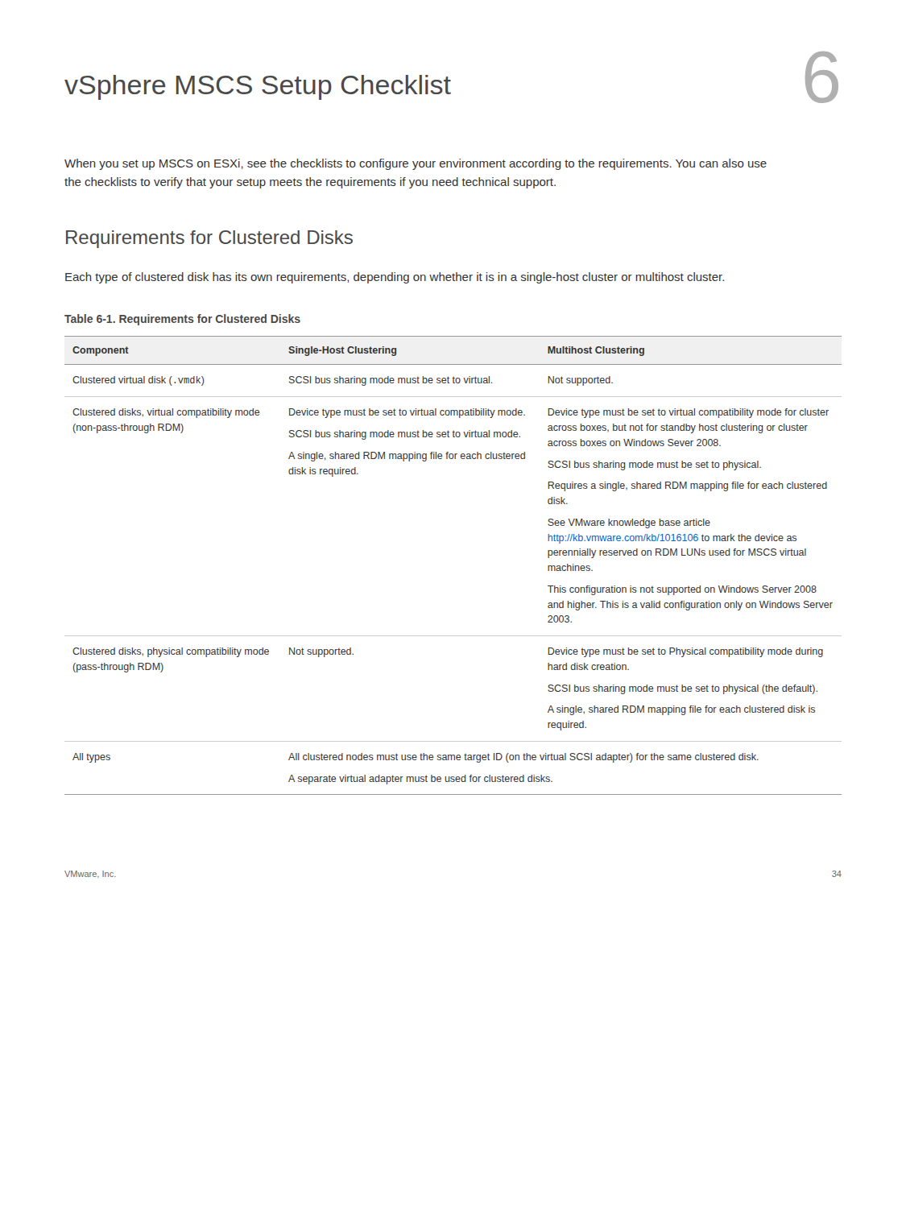vSphere MSCS Setup Checklist
6
When you set up MSCS on ESXi, see the checklists to configure your environment according to the requirements. You can also use the checklists to verify that your setup meets the requirements if you need technical support.
Requirements for Clustered Disks
Each type of clustered disk has its own requirements, depending on whether it is in a single-host cluster or multihost cluster.
Table 6-1. Requirements for Clustered Disks
| Component | Single-Host Clustering | Multihost Clustering |
| --- | --- | --- |
| Clustered virtual disk ( .vmdk ) | SCSI bus sharing mode must be set to virtual. | Not supported. |
| Clustered disks, virtual compatibility mode (non-pass-through RDM) | Device type must be set to virtual compatibility mode. SCSI bus sharing mode must be set to virtual mode. A single, shared RDM mapping file for each clustered disk is required. | Device type must be set to virtual compatibility mode for cluster across boxes, but not for standby host clustering or cluster across boxes on Windows Sever 2008. SCSI bus sharing mode must be set to physical. Requires a single, shared RDM mapping file for each clustered disk. See VMware knowledge base article http://kb.vmware.com/kb/1016106 to mark the device as perennially reserved on RDM LUNs used for MSCS virtual machines. This configuration is not supported on Windows Server 2008 and higher. This is a valid configuration only on Windows Server 2003. |
| Clustered disks, physical compatibility mode (pass-through RDM) | Not supported. | Device type must be set to Physical compatibility mode during hard disk creation. SCSI bus sharing mode must be set to physical (the default). A single, shared RDM mapping file for each clustered disk is required. |
| All types | All clustered nodes must use the same target ID (on the virtual SCSI adapter) for the same clustered disk. A separate virtual adapter must be used for clustered disks. |
VMware, Inc. 34